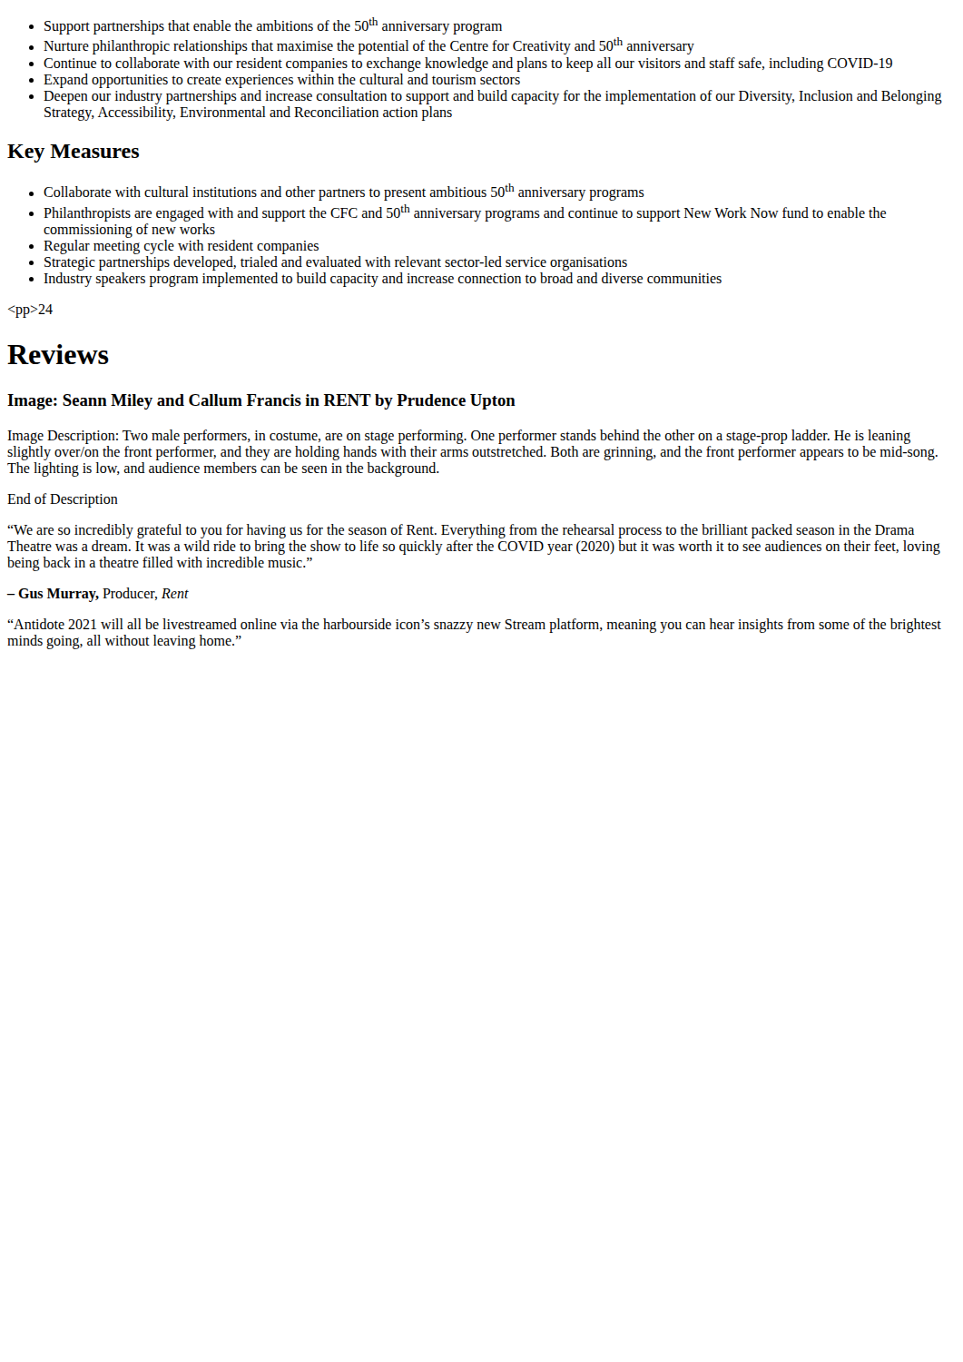Support partnerships that enable the ambitions of the 50th anniversary program
Nurture philanthropic relationships that maximise the potential of the Centre for Creativity and 50th anniversary
Continue to collaborate with our resident companies to exchange knowledge and plans to keep all our visitors and staff safe, including COVID-19
Expand opportunities to create experiences within the cultural and tourism sectors
Deepen our industry partnerships and increase consultation to support and build capacity for the implementation of our Diversity, Inclusion and Belonging Strategy, Accessibility, Environmental and Reconciliation action plans
Key Measures
Collaborate with cultural institutions and other partners to present ambitious 50th anniversary programs
Philanthropists are engaged with and support the CFC and 50th anniversary programs and continue to support New Work Now fund to enable the commissioning of new works
Regular meeting cycle with resident companies
Strategic partnerships developed, trialed and evaluated with relevant sector-led service organisations
Industry speakers program implemented to build capacity and increase connection to broad and diverse communities
<pp>24
Reviews
Image: Seann Miley and Callum Francis in RENT by Prudence Upton
Image Description: Two male performers, in costume, are on stage performing. One performer stands behind the other on a stage-prop ladder. He is leaning slightly over/on the front performer, and they are holding hands with their arms outstretched. Both are grinning, and the front performer appears to be mid-song. The lighting is low, and audience members can be seen in the background.
End of Description
“We are so incredibly grateful to you for having us for the season of Rent. Everything from the rehearsal process to the brilliant packed season in the Drama Theatre was a dream. It was a wild ride to bring the show to life so quickly after the COVID year (2020) but it was worth it to see audiences on their feet, loving being back in a theatre filled with incredible music.”
– Gus Murray, Producer, Rent
“Antidote 2021 will all be livestreamed online via the harbourside icon’s snazzy new Stream platform, meaning you can hear insights from some of the brightest minds going, all without leaving home.”